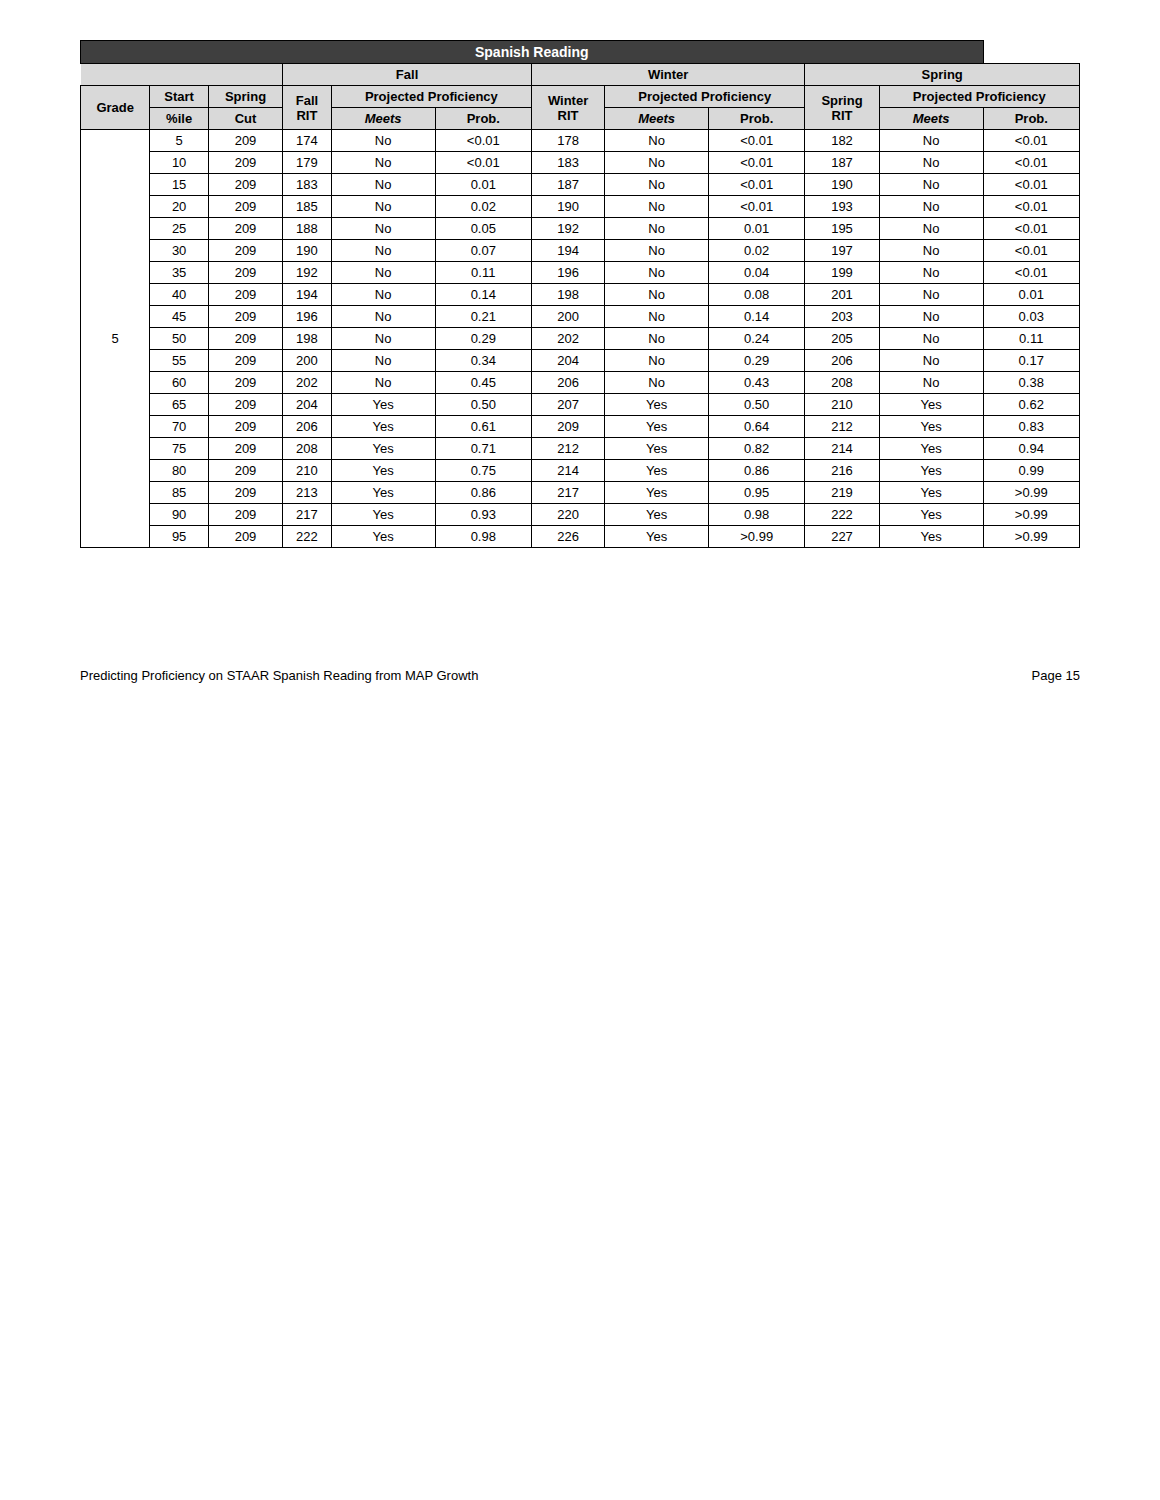| Spanish Reading |
| --- |
| | | | Fall | Winter | Spring |
| Grade | Start | Spring | Fall RIT | Projected Proficiency | Winter RIT | Projected Proficiency | Spring RIT | Projected Proficiency |
| %ile | Cut | Meets | Prob. | Meets | Prob. | Meets | Prob. |
| 5 | 5 | 209 | 174 | No | <0.01 | 178 | No | <0.01 | 182 | No | <0.01 |
| 10 | 209 | 179 | No | <0.01 | 183 | No | <0.01 | 187 | No | <0.01 |
| 15 | 209 | 183 | No | 0.01 | 187 | No | <0.01 | 190 | No | <0.01 |
| 20 | 209 | 185 | No | 0.02 | 190 | No | <0.01 | 193 | No | <0.01 |
| 25 | 209 | 188 | No | 0.05 | 192 | No | 0.01 | 195 | No | <0.01 |
| 30 | 209 | 190 | No | 0.07 | 194 | No | 0.02 | 197 | No | <0.01 |
| 35 | 209 | 192 | No | 0.11 | 196 | No | 0.04 | 199 | No | <0.01 |
| 40 | 209 | 194 | No | 0.14 | 198 | No | 0.08 | 201 | No | 0.01 |
| 45 | 209 | 196 | No | 0.21 | 200 | No | 0.14 | 203 | No | 0.03 |
| 50 | 209 | 198 | No | 0.29 | 202 | No | 0.24 | 205 | No | 0.11 |
| 55 | 209 | 200 | No | 0.34 | 204 | No | 0.29 | 206 | No | 0.17 |
| 60 | 209 | 202 | No | 0.45 | 206 | No | 0.43 | 208 | No | 0.38 |
| 65 | 209 | 204 | Yes | 0.50 | 207 | Yes | 0.50 | 210 | Yes | 0.62 |
| 70 | 209 | 206 | Yes | 0.61 | 209 | Yes | 0.64 | 212 | Yes | 0.83 |
| 75 | 209 | 208 | Yes | 0.71 | 212 | Yes | 0.82 | 214 | Yes | 0.94 |
| 80 | 209 | 210 | Yes | 0.75 | 214 | Yes | 0.86 | 216 | Yes | 0.99 |
| 85 | 209 | 213 | Yes | 0.86 | 217 | Yes | 0.95 | 219 | Yes | >0.99 |
| 90 | 209 | 217 | Yes | 0.93 | 220 | Yes | 0.98 | 222 | Yes | >0.99 |
| 95 | 209 | 222 | Yes | 0.98 | 226 | Yes | >0.99 | 227 | Yes | >0.99 |
Predicting Proficiency on STAAR Spanish Reading from MAP Growth Page 15